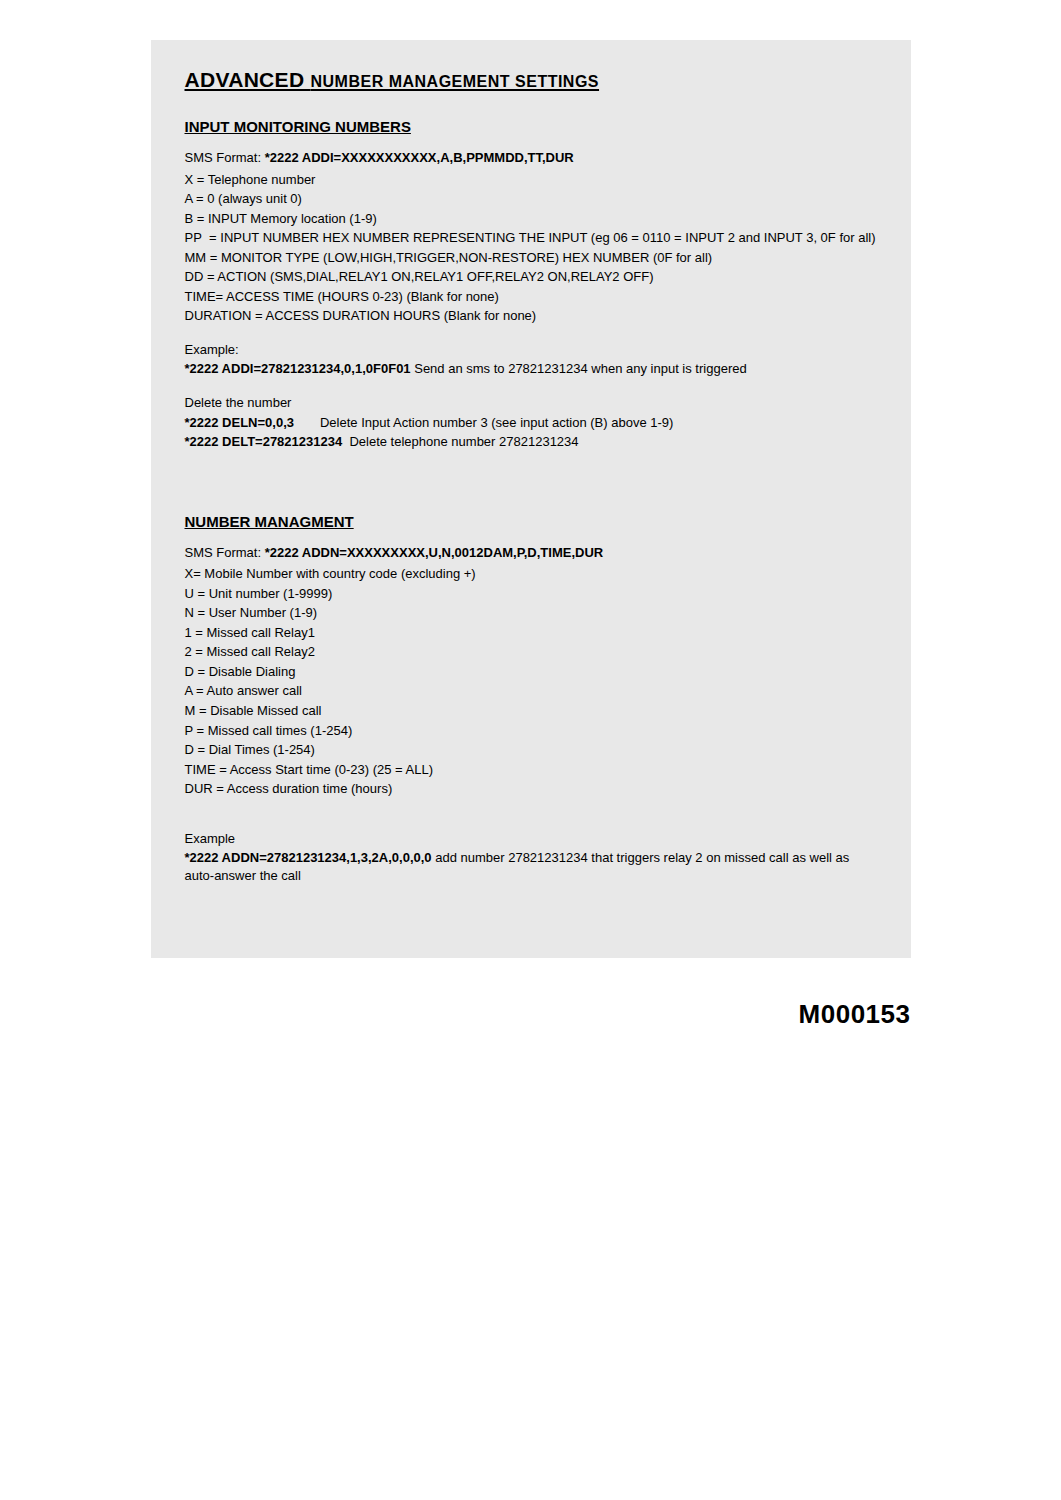ADVANCED NUMBER MANAGEMENT SETTINGS
INPUT MONITORING NUMBERS
SMS Format: *2222 ADDI=XXXXXXXXXXX,A,B,PPMMDD,TT,DUR
X = Telephone number
A = 0 (always unit 0)
B = INPUT Memory location (1-9)
PP = INPUT NUMBER HEX NUMBER REPRESENTING THE INPUT (eg 06 = 0110 = INPUT 2 and INPUT 3, 0F for all)
MM = MONITOR TYPE (LOW,HIGH,TRIGGER,NON-RESTORE) HEX NUMBER (0F for all)
DD = ACTION (SMS,DIAL,RELAY1 ON,RELAY1 OFF,RELAY2 ON,RELAY2 OFF)
TIME= ACCESS TIME (HOURS 0-23) (Blank for none)
DURATION = ACCESS DURATION HOURS (Blank for none)
Example:
*2222 ADDI=27821231234,0,1,0F0F01 Send an sms to 27821231234 when any input is triggered
Delete the number
*2222 DELN=0,0,3 Delete Input Action number 3 (see input action (B) above 1-9)
*2222 DELT=27821231234 Delete telephone number 27821231234
NUMBER MANAGMENT
SMS Format: *2222 ADDN=XXXXXXXXX,U,N,0012DAM,P,D,TIME,DUR
X= Mobile Number with country code (excluding +)
U = Unit number (1-9999)
N = User Number (1-9)
1 = Missed call Relay1
2 = Missed call Relay2
D = Disable Dialing
A = Auto answer call
M = Disable Missed call
P = Missed call times (1-254)
D = Dial Times (1-254)
TIME = Access Start time (0-23) (25 = ALL)
DUR = Access duration time (hours)
Example
*2222 ADDN=27821231234,1,3,2A,0,0,0,0 add number 27821231234 that triggers relay 2 on missed call as well as auto-answer the call
M000153